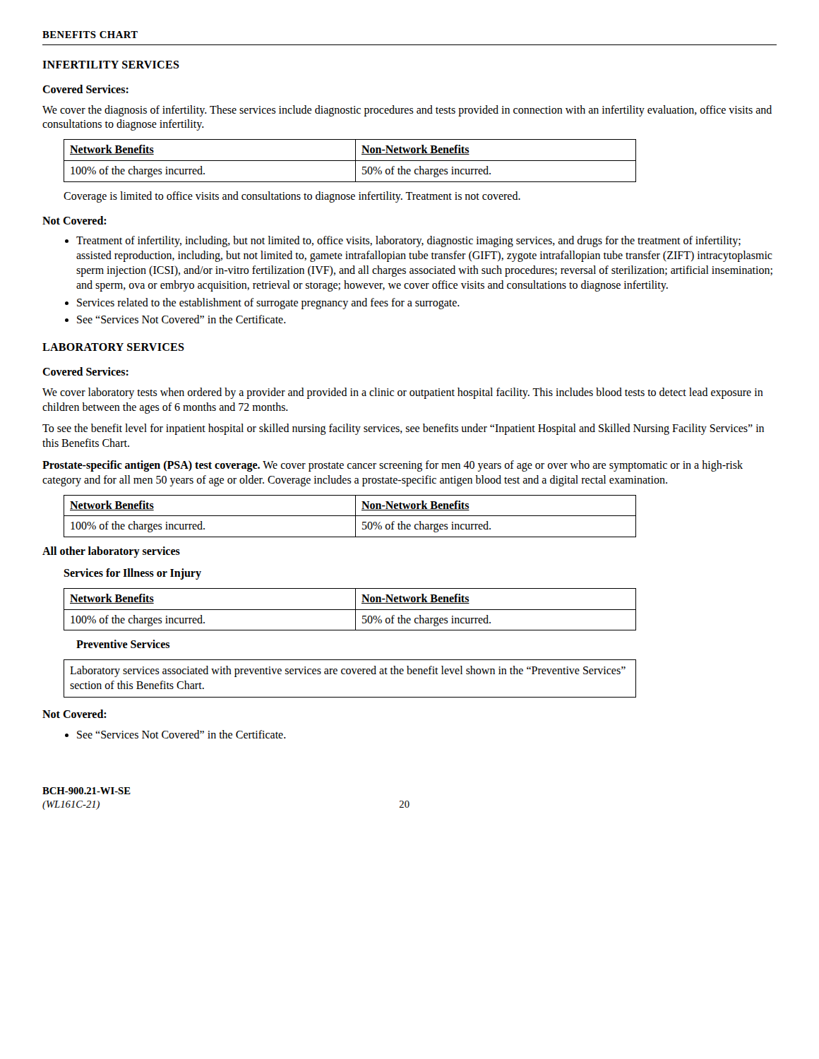BENEFITS CHART
INFERTILITY SERVICES
Covered Services:
We cover the diagnosis of infertility. These services include diagnostic procedures and tests provided in connection with an infertility evaluation, office visits and consultations to diagnose infertility.
| Network Benefits | Non-Network Benefits |
| 100% of the charges incurred. | 50% of the charges incurred. |
Coverage is limited to office visits and consultations to diagnose infertility. Treatment is not covered.
Not Covered:
Treatment of infertility, including, but not limited to, office visits, laboratory, diagnostic imaging services, and drugs for the treatment of infertility; assisted reproduction, including, but not limited to, gamete intrafallopian tube transfer (GIFT), zygote intrafallopian tube transfer (ZIFT) intracytoplasmic sperm injection (ICSI), and/or in-vitro fertilization (IVF), and all charges associated with such procedures; reversal of sterilization; artificial insemination; and sperm, ova or embryo acquisition, retrieval or storage; however, we cover office visits and consultations to diagnose infertility.
Services related to the establishment of surrogate pregnancy and fees for a surrogate.
See “Services Not Covered” in the Certificate.
LABORATORY SERVICES
Covered Services:
We cover laboratory tests when ordered by a provider and provided in a clinic or outpatient hospital facility. This includes blood tests to detect lead exposure in children between the ages of 6 months and 72 months.
To see the benefit level for inpatient hospital or skilled nursing facility services, see benefits under “Inpatient Hospital and Skilled Nursing Facility Services” in this Benefits Chart.
Prostate-specific antigen (PSA) test coverage. We cover prostate cancer screening for men 40 years of age or over who are symptomatic or in a high-risk category and for all men 50 years of age or older. Coverage includes a prostate-specific antigen blood test and a digital rectal examination.
| Network Benefits | Non-Network Benefits |
| 100% of the charges incurred. | 50% of the charges incurred. |
All other laboratory services
Services for Illness or Injury
| Network Benefits | Non-Network Benefits |
| 100% of the charges incurred. | 50% of the charges incurred. |
Preventive Services
Laboratory services associated with preventive services are covered at the benefit level shown in the “Preventive Services” section of this Benefits Chart.
Not Covered:
See “Services Not Covered” in the Certificate.
BCH-900.21-WI-SE
(WL161C-21) 20